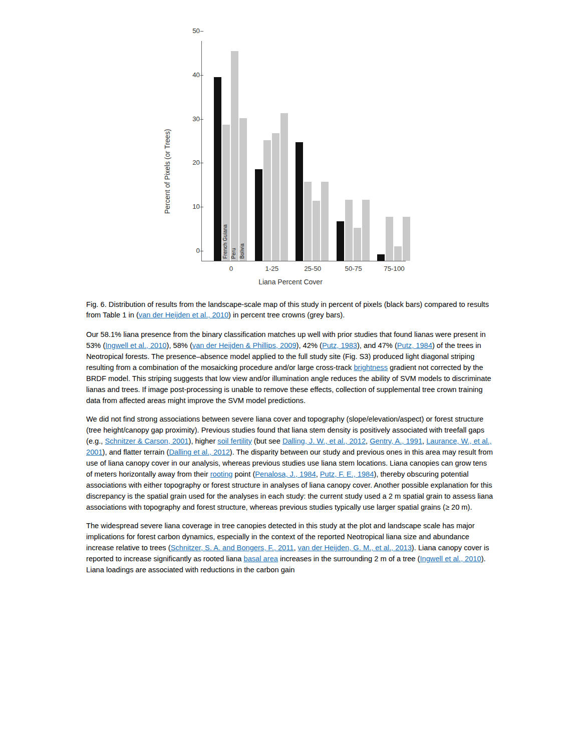Percent of Pixels (or Trees)
50
40
30
20
10
0
This study
French Guiana
Peru
Bolivia
0
1-25
25-50
50-75
75-100
Liana Percent Cover
Fig. 6. Distribution of results from the landscape-scale map of this study in percent of pixels (black bars) compared to results from Table 1 in (van der Heijden et al., 2010) in percent tree crowns (grey bars).
Our 58.1% liana presence from the binary classification matches up well with prior studies that found lianas were present in 53% (Ingwell et al., 2010), 58% (van der Heijden & Phillips, 2009), 42% (Putz, 1983), and 47% (Putz, 1984) of the trees in Neotropical forests. The presence–absence model applied to the full study site (Fig. S3) produced light diagonal striping resulting from a combination of the mosaicking procedure and/or large cross-track brightness gradient not corrected by the BRDF model. This striping suggests that low view and/or illumination angle reduces the ability of SVM models to discriminate lianas and trees. If image post-processing is unable to remove these effects, collection of supplemental tree crown training data from affected areas might improve the SVM model predictions.
We did not find strong associations between severe liana cover and topography (slope/elevation/aspect) or forest structure (tree height/canopy gap proximity). Previous studies found that liana stem density is positively associated with treefall gaps (e.g., Schnitzer & Carson, 2001), higher soil fertility (but see Dalling, J. W., et al., 2012, Gentry, A., 1991, Laurance, W., et al., 2001), and flatter terrain (Dalling et al., 2012). The disparity between our study and previous ones in this area may result from use of liana canopy cover in our analysis, whereas previous studies use liana stem locations. Liana canopies can grow tens of meters horizontally away from their rooting point (Penalosa, J., 1984, Putz, F. E., 1984), thereby obscuring potential associations with either topography or forest structure in analyses of liana canopy cover. Another possible explanation for this discrepancy is the spatial grain used for the analyses in each study: the current study used a 2 m spatial grain to assess liana associations with topography and forest structure, whereas previous studies typically use larger spatial grains (≥ 20 m).
The widespread severe liana coverage in tree canopies detected in this study at the plot and landscape scale has major implications for forest carbon dynamics, especially in the context of the reported Neotropical liana size and abundance increase relative to trees (Schnitzer, S. A. and Bongers, F., 2011, van der Heijden, G. M., et al., 2013). Liana canopy cover is reported to increase significantly as rooted liana basal area increases in the surrounding 2 m of a tree (Ingwell et al., 2010). Liana loadings are associated with reductions in the carbon gain